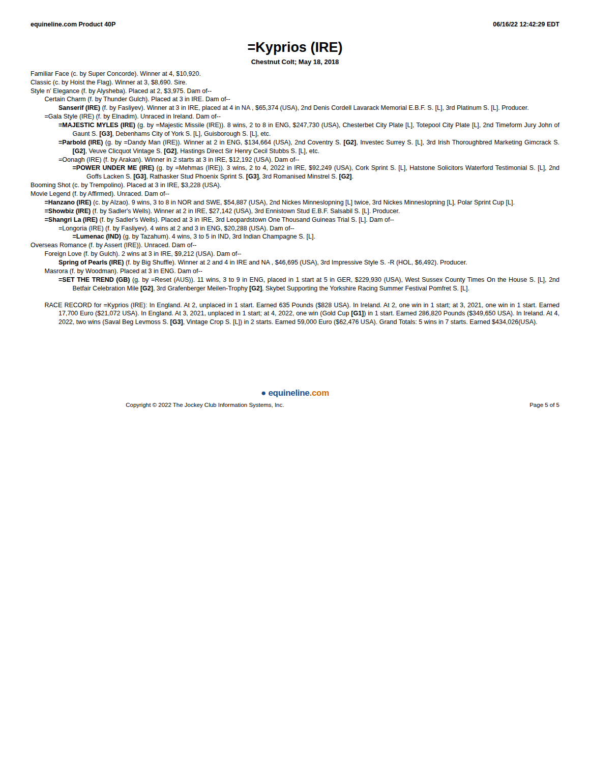equineline.com Product 40P 06/16/22 12:42:29 EDT
=Kyprios (IRE)
Chestnut Colt; May 18, 2018
Familiar Face (c. by Super Concorde). Winner at 4, $10,920.
Classic (c. by Hoist the Flag). Winner at 3, $8,690. Sire.
Style n' Elegance (f. by Alysheba). Placed at 2, $3,975. Dam of--
Certain Charm (f. by Thunder Gulch). Placed at 3 in IRE. Dam of--
Sanserif (IRE) (f. by Fasliyev). Winner at 3 in IRE, placed at 4 in NA , $65,374 (USA), 2nd Denis Cordell Lavarack Memorial E.B.F. S. [L], 3rd Platinum S. [L]. Producer.
=Gala Style (IRE) (f. by Elnadim). Unraced in Ireland. Dam of--
=MAJESTIC MYLES (IRE) (g. by =Majestic Missile (IRE)). 8 wins, 2 to 8 in ENG, $247,730 (USA), Chesterbet City Plate [L], Totepool City Plate [L], 2nd Timeform Jury John of Gaunt S. [G3], Debenhams City of York S. [L], Guisborough S. [L], etc.
=Parbold (IRE) (g. by =Dandy Man (IRE)). Winner at 2 in ENG, $134,664 (USA), 2nd Coventry S. [G2], Investec Surrey S. [L], 3rd Irish Thoroughbred Marketing Gimcrack S. [G2], Veuve Clicquot Vintage S. [G2], Hastings Direct Sir Henry Cecil Stubbs S. [L], etc.
=Oonagh (IRE) (f. by Arakan). Winner in 2 starts at 3 in IRE, $12,192 (USA). Dam of--
=POWER UNDER ME (IRE) (g. by =Mehmas (IRE)). 3 wins, 2 to 4, 2022 in IRE, $92,249 (USA), Cork Sprint S. [L], Hatstone Solicitors Waterford Testimonial S. [L], 2nd Goffs Lacken S. [G3], Rathasker Stud Phoenix Sprint S. [G3], 3rd Romanised Minstrel S. [G2].
Booming Shot (c. by Trempolino). Placed at 3 in IRE, $3,228 (USA).
Movie Legend (f. by Affirmed). Unraced. Dam of--
=Hanzano (IRE) (c. by Alzao). 9 wins, 3 to 8 in NOR and SWE, $54,887 (USA), 2nd Nickes Minneslopning [L] twice, 3rd Nickes Minneslopning [L], Polar Sprint Cup [L].
=Showbiz (IRE) (f. by Sadler's Wells). Winner at 2 in IRE, $27,142 (USA), 3rd Ennistown Stud E.B.F. Salsabil S. [L]. Producer.
=Shangri La (IRE) (f. by Sadler's Wells). Placed at 3 in IRE, 3rd Leopardstown One Thousand Guineas Trial S. [L]. Dam of--
=Longoria (IRE) (f. by Fasliyev). 4 wins at 2 and 3 in ENG, $20,288 (USA). Dam of--
=Lumenac (IND) (g. by Tazahum). 4 wins, 3 to 5 in IND, 3rd Indian Champagne S. [L].
Overseas Romance (f. by Assert (IRE)). Unraced. Dam of--
Foreign Love (f. by Gulch). 2 wins at 3 in IRE, $9,212 (USA). Dam of--
Spring of Pearls (IRE) (f. by Big Shuffle). Winner at 2 and 4 in IRE and NA , $46,695 (USA), 3rd Impressive Style S. -R (HOL, $6,492). Producer.
Masrora (f. by Woodman). Placed at 3 in ENG. Dam of--
=SET THE TREND (GB) (g. by =Reset (AUS)). 11 wins, 3 to 9 in ENG, placed in 1 start at 5 in GER, $229,930 (USA), West Sussex County Times On the House S. [L], 2nd Betfair Celebration Mile [G2], 3rd Grafenberger Meilen-Trophy [G2], Skybet Supporting the Yorkshire Racing Summer Festival Pomfret S. [L].
RACE RECORD for =Kyprios (IRE): In England. At 2, unplaced in 1 start. Earned 635 Pounds ($828 USA). In Ireland. At 2, one win in 1 start; at 3, 2021, one win in 1 start. Earned 17,700 Euro ($21,072 USA). In England. At 3, 2021, unplaced in 1 start; at 4, 2022, one win (Gold Cup [G1]) in 1 start. Earned 286,820 Pounds ($349,650 USA). In Ireland. At 4, 2022, two wins (Saval Beg Levmoss S. [G3], Vintage Crop S. [L]) in 2 starts. Earned 59,000 Euro ($62,476 USA). Grand Totals: 5 wins in 7 starts. Earned $434,026(USA).
● equineline.com
Copyright © 2022 The Jockey Club Information Systems, Inc. Page 5 of 5